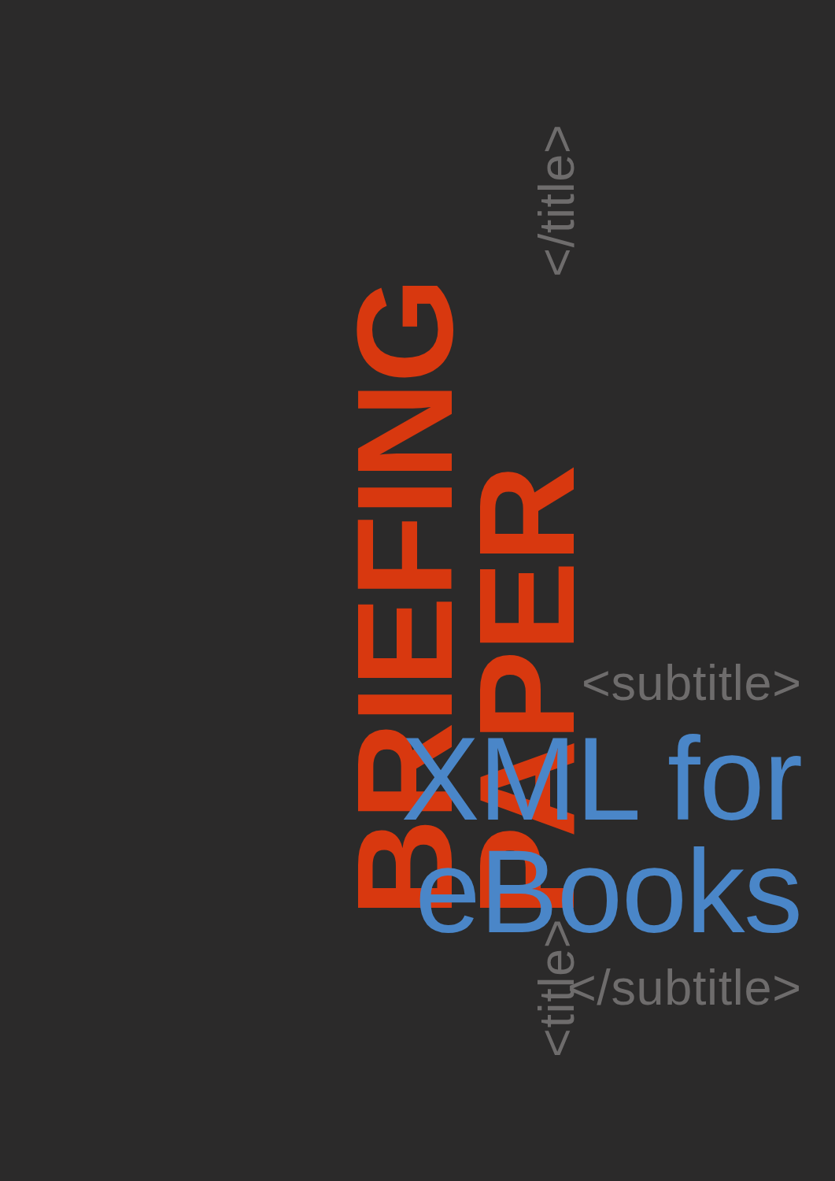<title>
Briefing Paper
</title>
<subtitle>
XML for eBooks
</subtitle>